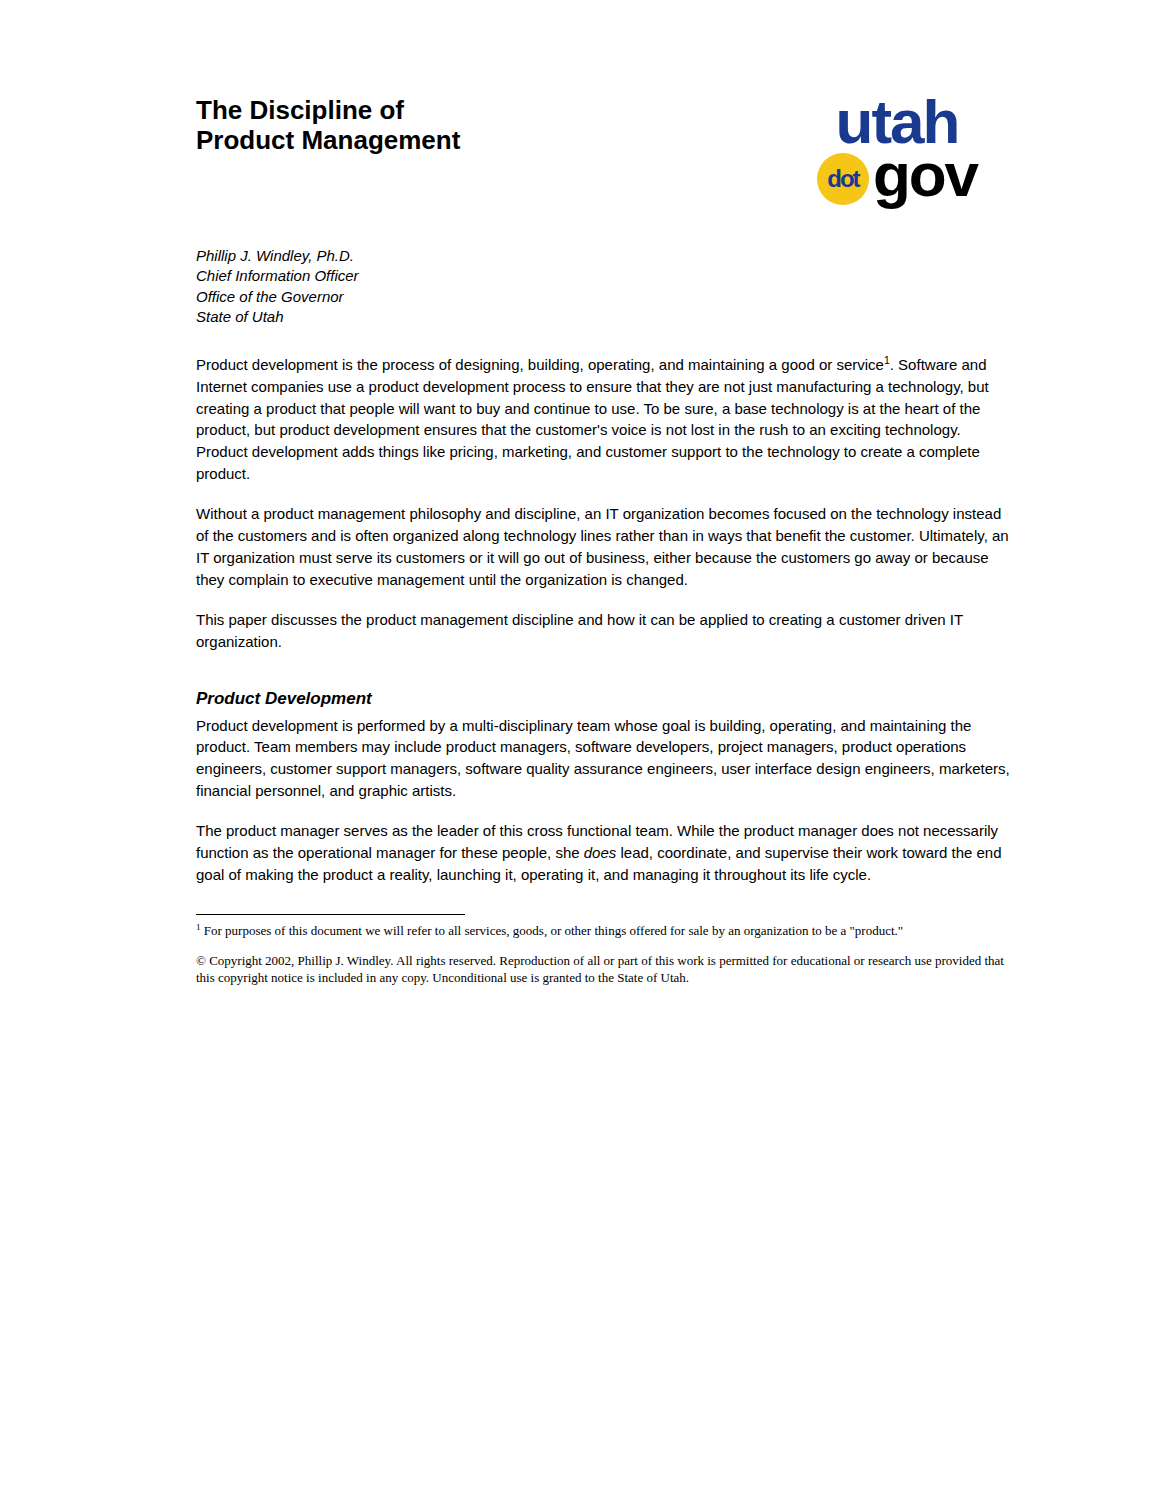utah
dotgov
The Discipline of
Product Management
Phillip J. Windley, Ph.D.
Chief Information Officer
Office of the Governor
State of Utah
Product development is the process of designing, building, operating, and maintaining a good or service1. Software and Internet companies use a product development process to ensure that they are not just manufacturing a technology, but creating a product that people will want to buy and continue to use. To be sure, a base technology is at the heart of the product, but product development ensures that the customer's voice is not lost in the rush to an exciting technology. Product development adds things like pricing, marketing, and customer support to the technology to create a complete product.
Without a product management philosophy and discipline, an IT organization becomes focused on the technology instead of the customers and is often organized along technology lines rather than in ways that benefit the customer. Ultimately, an IT organization must serve its customers or it will go out of business, either because the customers go away or because they complain to executive management until the organization is changed.
This paper discusses the product management discipline and how it can be applied to creating a customer driven IT organization.
Product Development
Product development is performed by a multi-disciplinary team whose goal is building, operating, and maintaining the product. Team members may include product managers, software developers, project managers, product operations engineers, customer support managers, software quality assurance engineers, user interface design engineers, marketers, financial personnel, and graphic artists.
The product manager serves as the leader of this cross functional team. While the product manager does not necessarily function as the operational manager for these people, she does lead, coordinate, and supervise their work toward the end goal of making the product a reality, launching it, operating it, and managing it throughout its life cycle.
1 For purposes of this document we will refer to all services, goods, or other things offered for sale by an organization to be a "product."
© Copyright 2002, Phillip J. Windley. All rights reserved. Reproduction of all or part of this work is permitted for educational or research use provided that this copyright notice is included in any copy. Unconditional use is granted to the State of Utah.